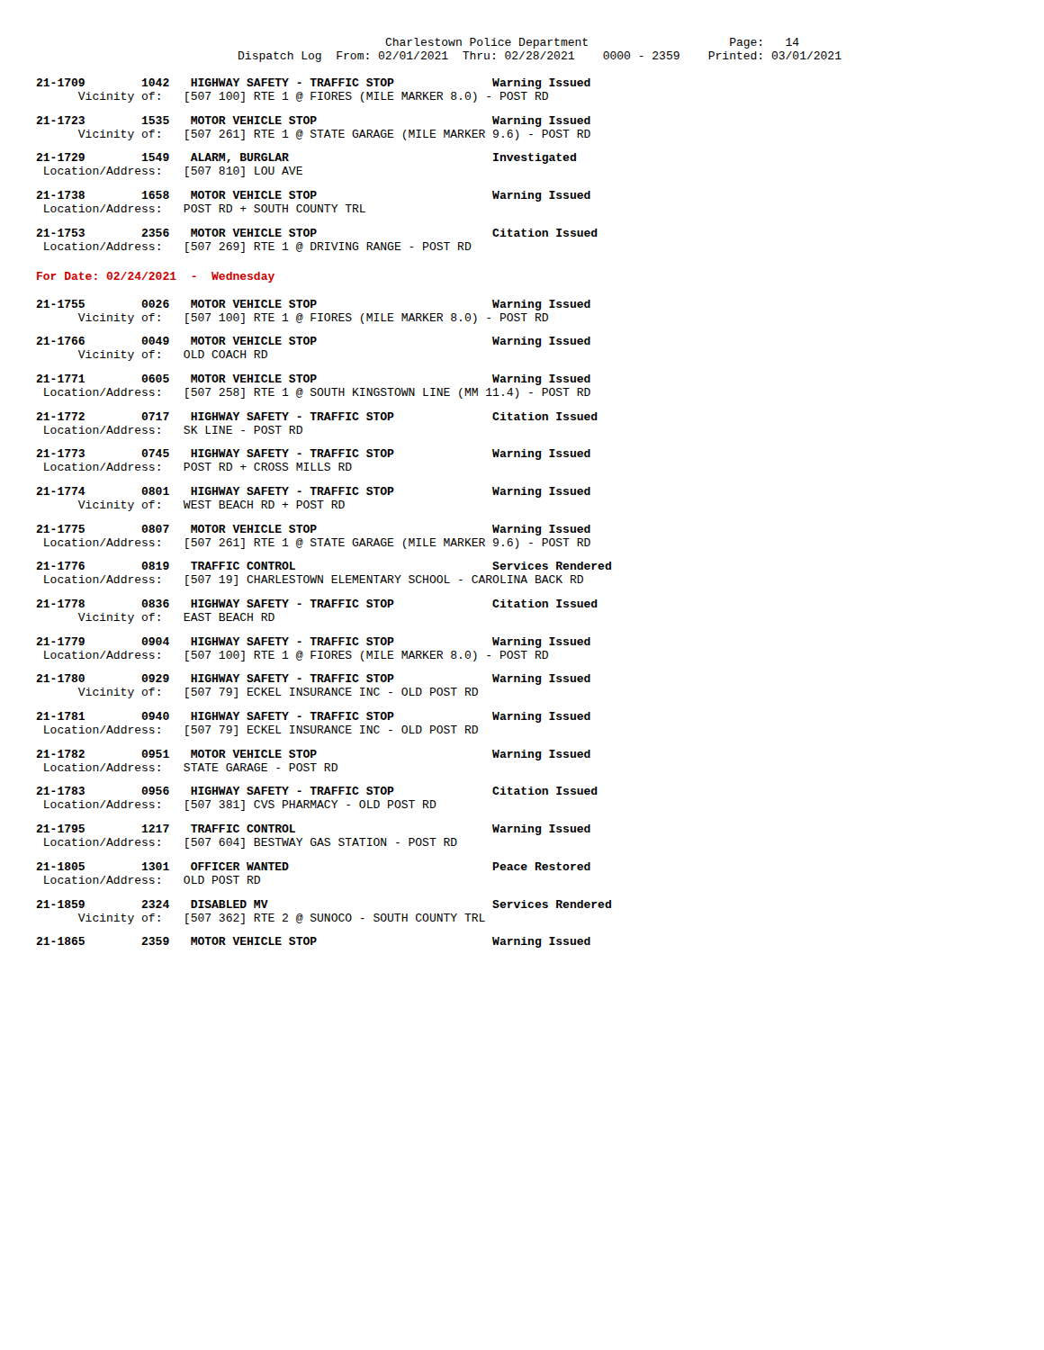Charlestown Police Department                    Page:   14
     Dispatch Log  From: 02/01/2021  Thru: 02/28/2021    0000 - 2359    Printed: 03/01/2021
21-1709        1042   HIGHWAY SAFETY - TRAFFIC STOP              Warning Issued
      Vicinity of:   [507 100] RTE 1 @ FIORES (MILE MARKER 8.0) - POST RD
21-1723        1535   MOTOR VEHICLE STOP                         Warning Issued
      Vicinity of:   [507 261] RTE 1 @ STATE GARAGE (MILE MARKER 9.6) - POST RD
21-1729        1549   ALARM, BURGLAR                             Investigated
 Location/Address:   [507 810] LOU AVE
21-1738        1658   MOTOR VEHICLE STOP                         Warning Issued
 Location/Address:   POST RD + SOUTH COUNTY TRL
21-1753        2356   MOTOR VEHICLE STOP                         Citation Issued
 Location/Address:   [507 269] RTE 1 @ DRIVING RANGE - POST RD
For Date: 02/24/2021  -  Wednesday
21-1755        0026   MOTOR VEHICLE STOP                         Warning Issued
      Vicinity of:   [507 100] RTE 1 @ FIORES (MILE MARKER 8.0) - POST RD
21-1766        0049   MOTOR VEHICLE STOP                         Warning Issued
      Vicinity of:   OLD COACH RD
21-1771        0605   MOTOR VEHICLE STOP                         Warning Issued
 Location/Address:   [507 258] RTE 1 @ SOUTH KINGSTOWN LINE (MM 11.4) - POST RD
21-1772        0717   HIGHWAY SAFETY - TRAFFIC STOP              Citation Issued
 Location/Address:   SK LINE - POST RD
21-1773        0745   HIGHWAY SAFETY - TRAFFIC STOP              Warning Issued
 Location/Address:   POST RD + CROSS MILLS RD
21-1774        0801   HIGHWAY SAFETY - TRAFFIC STOP              Warning Issued
      Vicinity of:   WEST BEACH RD + POST RD
21-1775        0807   MOTOR VEHICLE STOP                         Warning Issued
 Location/Address:   [507 261] RTE 1 @ STATE GARAGE (MILE MARKER 9.6) - POST RD
21-1776        0819   TRAFFIC CONTROL                            Services Rendered
 Location/Address:   [507 19] CHARLESTOWN ELEMENTARY SCHOOL - CAROLINA BACK RD
21-1778        0836   HIGHWAY SAFETY - TRAFFIC STOP              Citation Issued
      Vicinity of:   EAST BEACH RD
21-1779        0904   HIGHWAY SAFETY - TRAFFIC STOP              Warning Issued
 Location/Address:   [507 100] RTE 1 @ FIORES (MILE MARKER 8.0) - POST RD
21-1780        0929   HIGHWAY SAFETY - TRAFFIC STOP              Warning Issued
      Vicinity of:   [507 79] ECKEL INSURANCE INC - OLD POST RD
21-1781        0940   HIGHWAY SAFETY - TRAFFIC STOP              Warning Issued
 Location/Address:   [507 79] ECKEL INSURANCE INC - OLD POST RD
21-1782        0951   MOTOR VEHICLE STOP                         Warning Issued
 Location/Address:   STATE GARAGE - POST RD
21-1783        0956   HIGHWAY SAFETY - TRAFFIC STOP              Citation Issued
 Location/Address:   [507 381] CVS PHARMACY - OLD POST RD
21-1795        1217   TRAFFIC CONTROL                            Warning Issued
 Location/Address:   [507 604] BESTWAY GAS STATION - POST RD
21-1805        1301   OFFICER WANTED                             Peace Restored
 Location/Address:   OLD POST RD
21-1859        2324   DISABLED MV                                Services Rendered
      Vicinity of:   [507 362] RTE 2 @ SUNOCO - SOUTH COUNTY TRL
21-1865        2359   MOTOR VEHICLE STOP                         Warning Issued